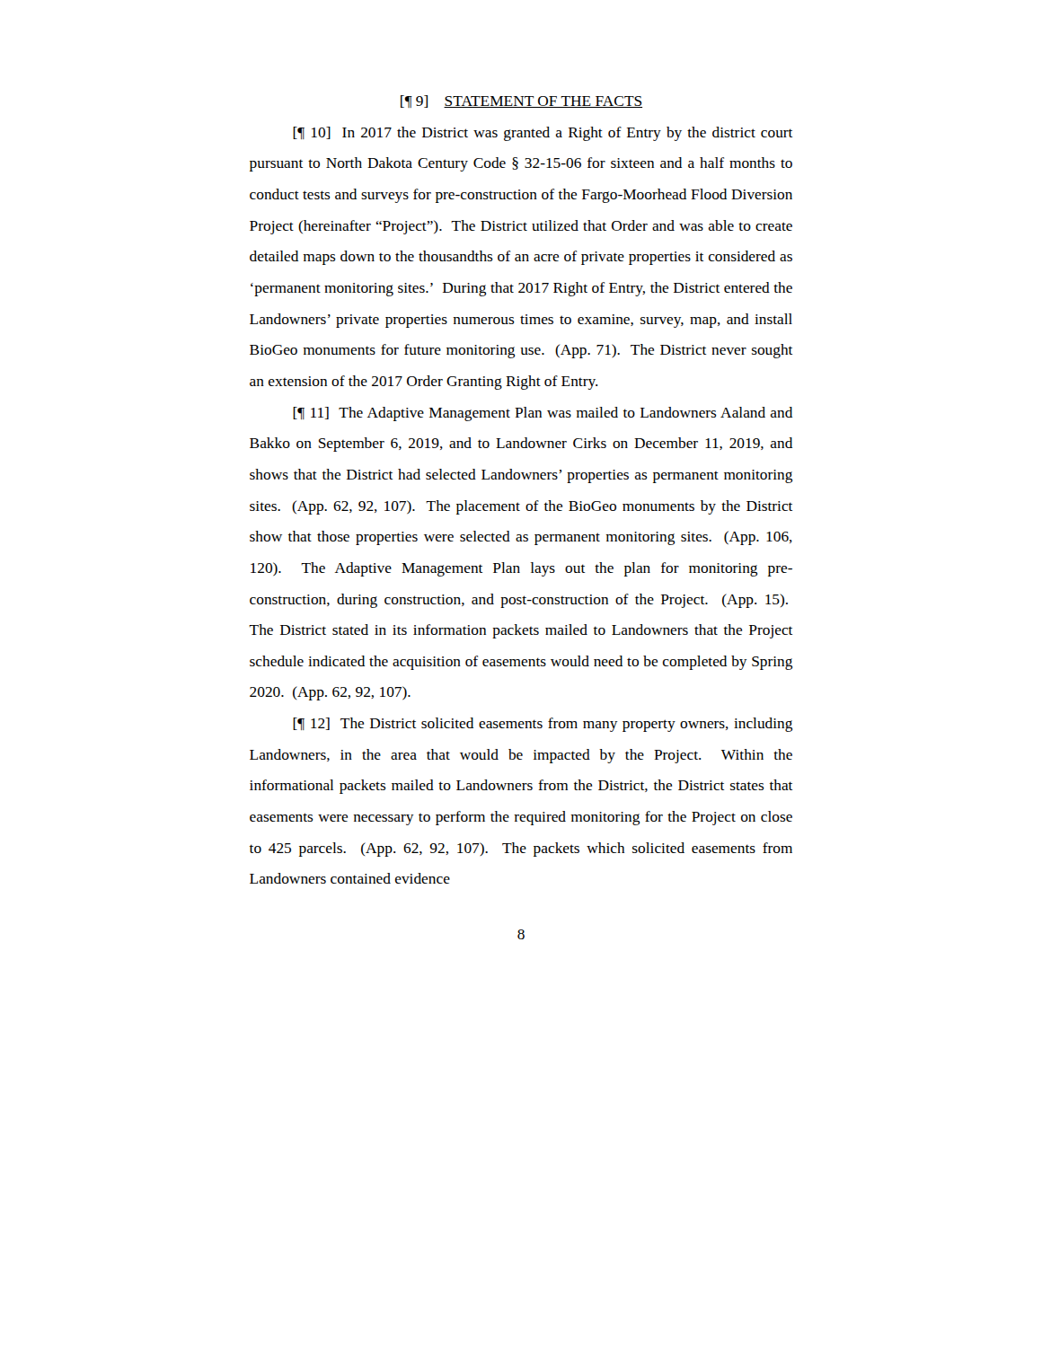[¶ 9] STATEMENT OF THE FACTS
[¶ 10] In 2017 the District was granted a Right of Entry by the district court pursuant to North Dakota Century Code § 32-15-06 for sixteen and a half months to conduct tests and surveys for pre-construction of the Fargo-Moorhead Flood Diversion Project (hereinafter “Project”). The District utilized that Order and was able to create detailed maps down to the thousandths of an acre of private properties it considered as ‘permanent monitoring sites.’ During that 2017 Right of Entry, the District entered the Landowners’ private properties numerous times to examine, survey, map, and install BioGeo monuments for future monitoring use. (App. 71). The District never sought an extension of the 2017 Order Granting Right of Entry.
[¶ 11] The Adaptive Management Plan was mailed to Landowners Aaland and Bakko on September 6, 2019, and to Landowner Cirks on December 11, 2019, and shows that the District had selected Landowners’ properties as permanent monitoring sites. (App. 62, 92, 107). The placement of the BioGeo monuments by the District show that those properties were selected as permanent monitoring sites. (App. 106, 120). The Adaptive Management Plan lays out the plan for monitoring pre-construction, during construction, and post-construction of the Project. (App. 15). The District stated in its information packets mailed to Landowners that the Project schedule indicated the acquisition of easements would need to be completed by Spring 2020. (App. 62, 92, 107).
[¶ 12] The District solicited easements from many property owners, including Landowners, in the area that would be impacted by the Project. Within the informational packets mailed to Landowners from the District, the District states that easements were necessary to perform the required monitoring for the Project on close to 425 parcels. (App. 62, 92, 107). The packets which solicited easements from Landowners contained evidence
8